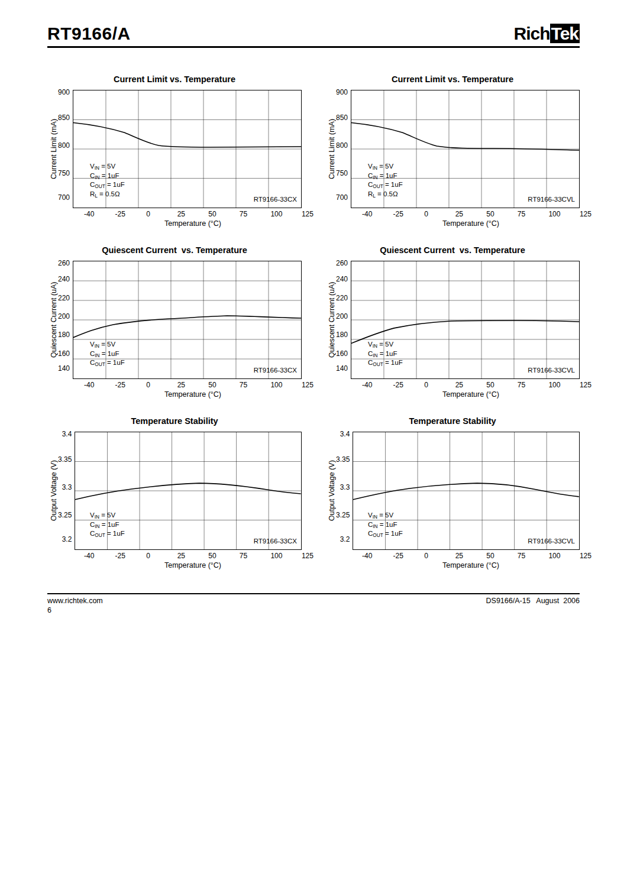RT9166/A
RichTek
Current Limit vs. Temperature
Current Limit (mA)
900 850 800 750 700
-40-250255075100125
Temperature (°C)
VIN = 5V
CIN = 1uF
COUT = 1uF
RL = 0.5Ω
RT9166-33CX
Current Limit vs. Temperature
Current Limit (mA)
900 850 800 750 700
-40-250255075100125
Temperature (°C)
VIN = 5V
CIN = 1uF
COUT = 1uF
RL = 0.5Ω
RT9166-33CVL
Quiescent Current vs. Temperature
Quiescent Current (uA)
260 240 220 200 180 160 140
-40-250255075100125
Temperature (°C)
VIN = 5V
CIN = 1uF
COUT = 1uF
RT9166-33CX
Quiescent Current vs. Temperature
Quiescent Current (uA)
260 240 220 200 180 160 140
-40-250255075100125
Temperature (°C)
VIN = 5V
CIN = 1uF
COUT = 1uF
RT9166-33CVL
Temperature Stability
Output Voltage (V)
3.4 3.35 3.3 3.25 3.2
-40-250255075100125
Temperature (°C)
VIN = 5V
CIN = 1uF
COUT = 1uF
RT9166-33CX
Temperature Stability
Output Voltage (V)
3.4 3.35 3.3 3.25 3.2
-40-250255075100125
Temperature (°C)
VIN = 5V
CIN = 1uF
COUT = 1uF
RT9166-33CVL
www.richtek.com
DS9166/A-15 August 2006
6